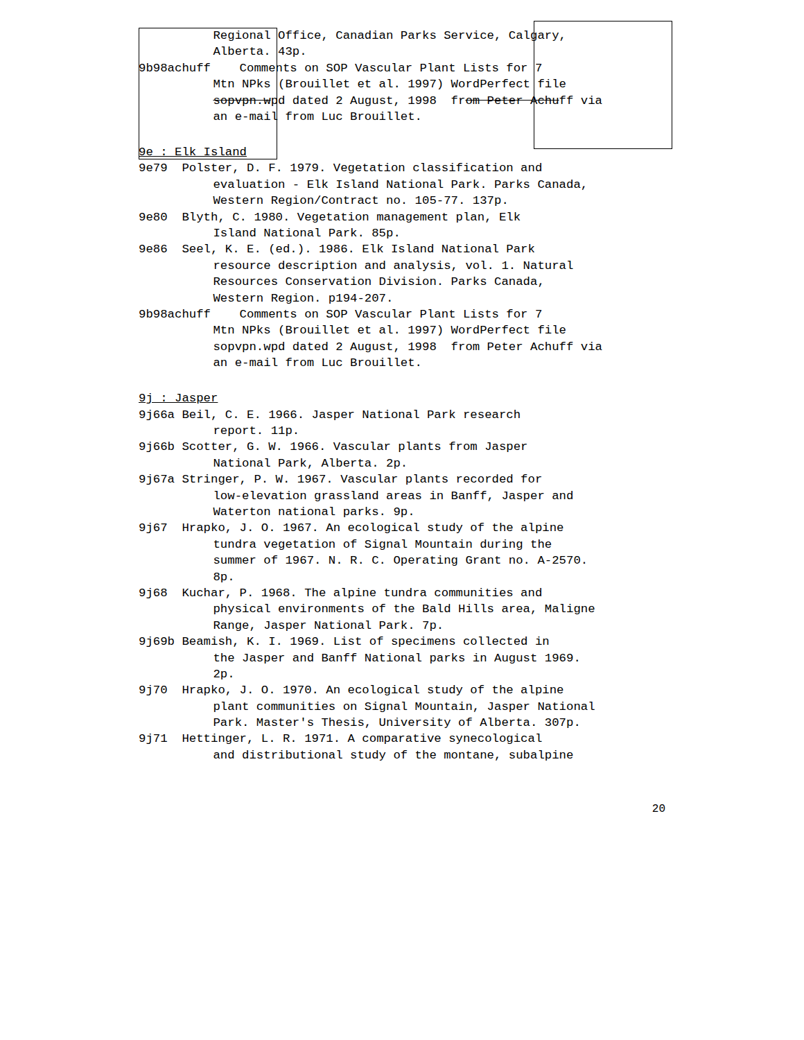Regional Office, Canadian Parks Service, Calgary,
Alberta. 43p.
9b98achuff Comments on SOP Vascular Plant Lists for 7 Mtn NPks (Brouillet et al. 1997) WordPerfect file sopvpn.wpd dated 2 August, 1998 from Peter Achuff via an e-mail from Luc Brouillet.
9e : Elk Island
9e79 Polster, D. F. 1979. Vegetation classification and evaluation - Elk Island National Park. Parks Canada, Western Region/Contract no. 105-77. 137p.
9e80 Blyth, C. 1980. Vegetation management plan, Elk Island National Park. 85p.
9e86 Seel, K. E. (ed.). 1986. Elk Island National Park resource description and analysis, vol. 1. Natural Resources Conservation Division. Parks Canada, Western Region. p194-207.
9b98achuff Comments on SOP Vascular Plant Lists for 7 Mtn NPks (Brouillet et al. 1997) WordPerfect file sopvpn.wpd dated 2 August, 1998 from Peter Achuff via an e-mail from Luc Brouillet.
9j : Jasper
9j66a Beil, C. E. 1966. Jasper National Park research report. 11p.
9j66b Scotter, G. W. 1966. Vascular plants from Jasper National Park, Alberta. 2p.
9j67a Stringer, P. W. 1967. Vascular plants recorded for low-elevation grassland areas in Banff, Jasper and Waterton national parks. 9p.
9j67 Hrapko, J. O. 1967. An ecological study of the alpine tundra vegetation of Signal Mountain during the summer of 1967. N. R. C. Operating Grant no. A-2570. 8p.
9j68 Kuchar, P. 1968. The alpine tundra communities and physical environments of the Bald Hills area, Maligne Range, Jasper National Park. 7p.
9j69b Beamish, K. I. 1969. List of specimens collected in the Jasper and Banff National parks in August 1969. 2p.
9j70 Hrapko, J. O. 1970. An ecological study of the alpine plant communities on Signal Mountain, Jasper National Park. Master's Thesis, University of Alberta. 307p.
9j71 Hettinger, L. R. 1971. A comparative synecological and distributional study of the montane, subalpine
20